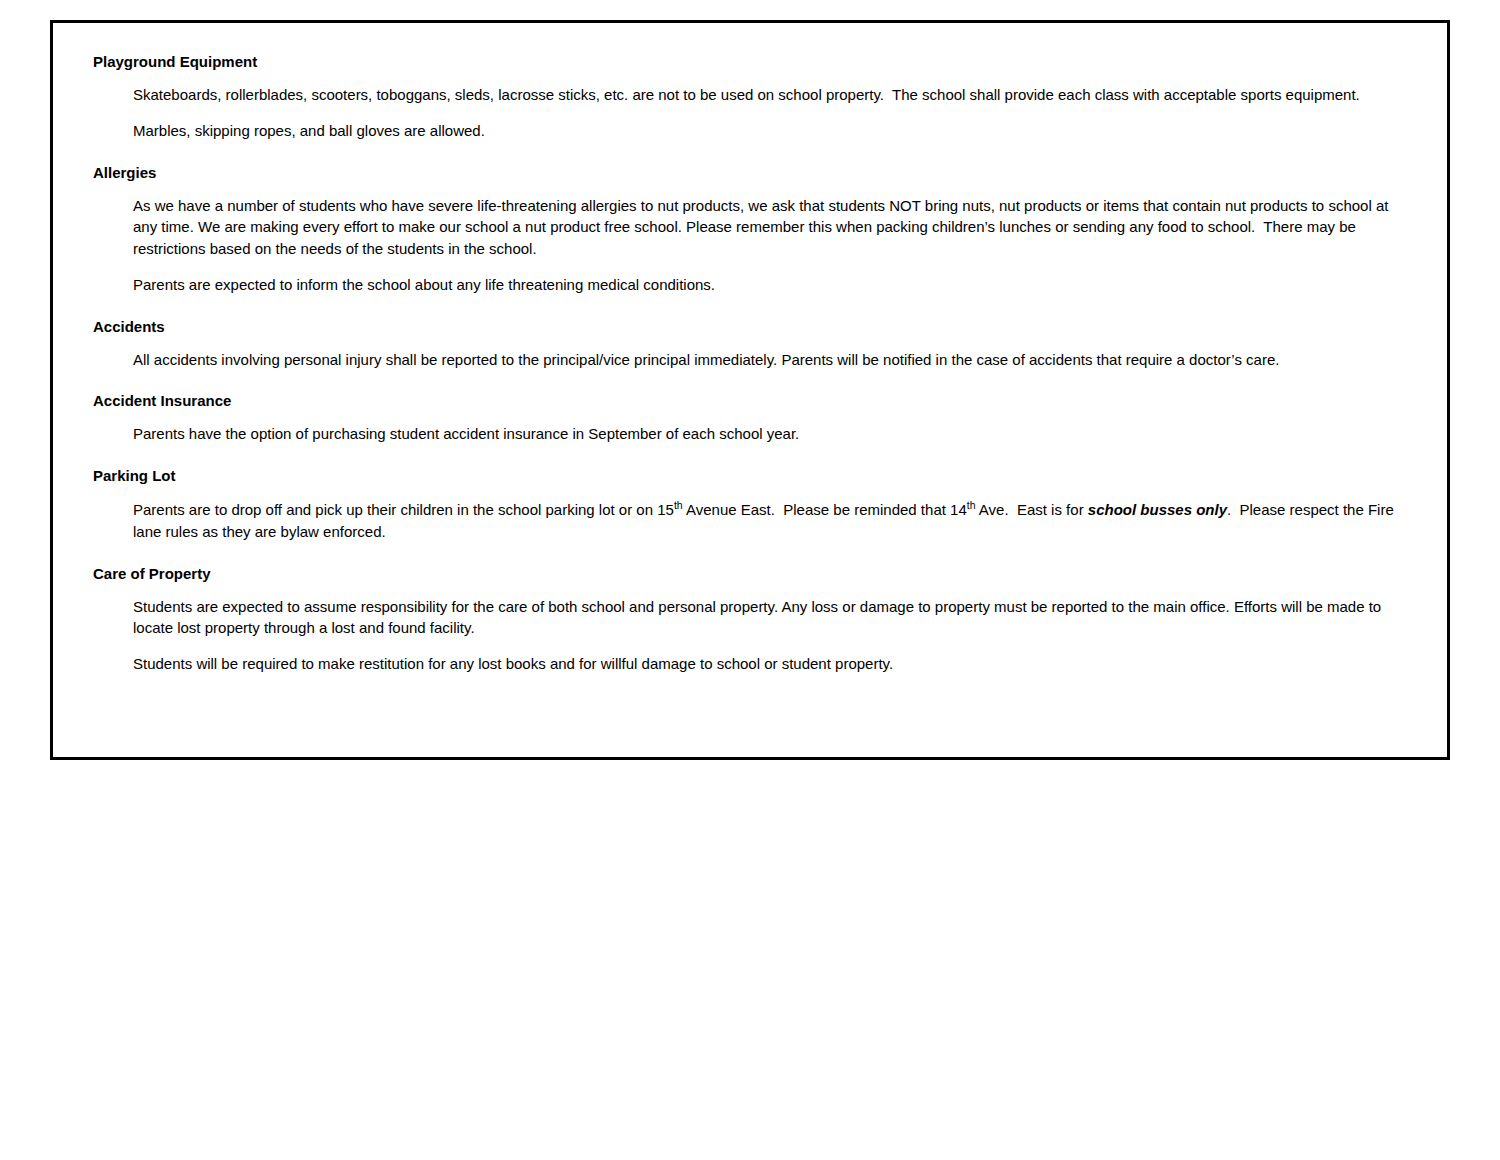Playground Equipment
Skateboards, rollerblades, scooters, toboggans, sleds, lacrosse sticks, etc. are not to be used on school property. The school shall provide each class with acceptable sports equipment.
Marbles, skipping ropes, and ball gloves are allowed.
Allergies
As we have a number of students who have severe life-threatening allergies to nut products, we ask that students NOT bring nuts, nut products or items that contain nut products to school at any time. We are making every effort to make our school a nut product free school. Please remember this when packing children’s lunches or sending any food to school. There may be restrictions based on the needs of the students in the school.
Parents are expected to inform the school about any life threatening medical conditions.
Accidents
All accidents involving personal injury shall be reported to the principal/vice principal immediately. Parents will be notified in the case of accidents that require a doctor’s care.
Accident Insurance
Parents have the option of purchasing student accident insurance in September of each school year.
Parking Lot
Parents are to drop off and pick up their children in the school parking lot or on 15th Avenue East. Please be reminded that 14th Ave. East is for school busses only. Please respect the Fire lane rules as they are bylaw enforced.
Care of Property
Students are expected to assume responsibility for the care of both school and personal property. Any loss or damage to property must be reported to the main office. Efforts will be made to locate lost property through a lost and found facility.
Students will be required to make restitution for any lost books and for willful damage to school or student property.